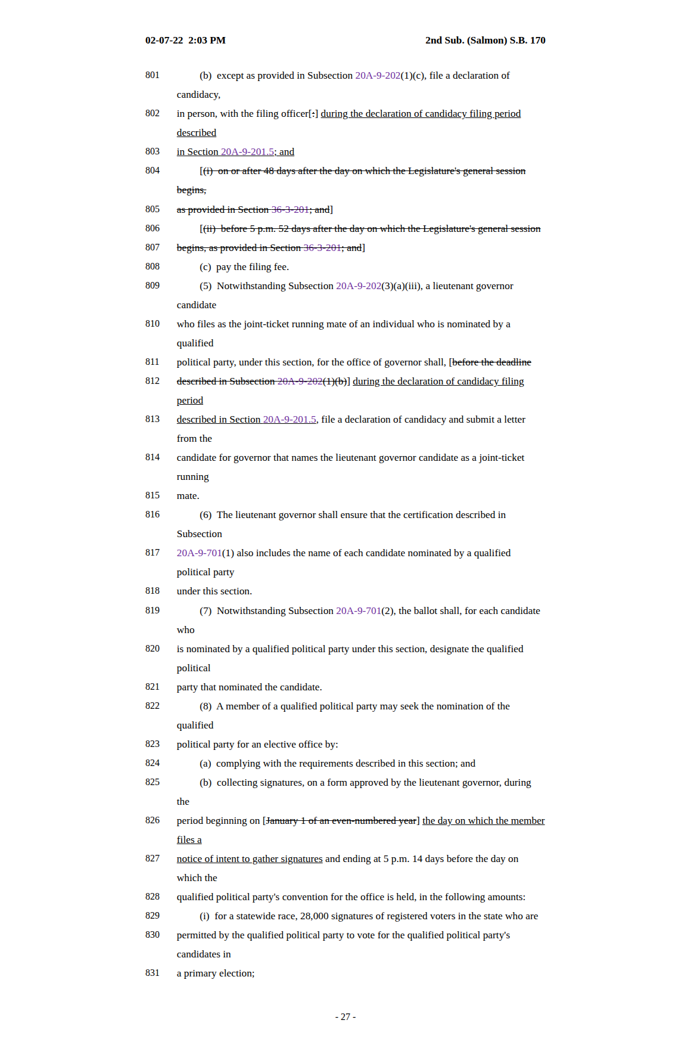02-07-22 2:03 PM
2nd Sub. (Salmon) S.B. 170
| 801 | (b) except as provided in Subsection 20A-9-202 (1)(c), file a declaration of candidacy, |
| 802 | in person, with the filing officer[ : ] during the declaration of candidacy filing period described |
| 803 | in Section 20A-9-201.5 ; and |
| 804 | [ (i) on or after 48 days after the day on which the Legislature's general session begins, |
| 805 | as provided in Section 36-3-201 ; and ] |
| 806 | [ (ii) before 5 p.m. 52 days after the day on which the Legislature's general session |
| 807 | begins, as provided in Section 36-3-201 ; and ] |
| 808 | (c) pay the filing fee. |
| 809 | (5) Notwithstanding Subsection 20A-9-202 (3)(a)(iii), a lieutenant governor candidate |
| 810 | who files as the joint-ticket running mate of an individual who is nominated by a qualified |
| 811 | political party, under this section, for the office of governor shall, [ before the deadline |
| 812 | described in Subsection 20A-9-202 (1)(b) ] during the declaration of candidacy filing period |
| 813 | described in Section 20A-9-201.5 , file a declaration of candidacy and submit a letter from the |
| 814 | candidate for governor that names the lieutenant governor candidate as a joint-ticket running |
| 815 | mate. |
| 816 | (6) The lieutenant governor shall ensure that the certification described in Subsection |
| 817 | 20A-9-701 (1) also includes the name of each candidate nominated by a qualified political party |
| 818 | under this section. |
| 819 | (7) Notwithstanding Subsection 20A-9-701 (2), the ballot shall, for each candidate who |
| 820 | is nominated by a qualified political party under this section, designate the qualified political |
| 821 | party that nominated the candidate. |
| 822 | (8) A member of a qualified political party may seek the nomination of the qualified |
| 823 | political party for an elective office by: |
| 824 | (a) complying with the requirements described in this section; and |
| 825 | (b) collecting signatures, on a form approved by the lieutenant governor, during the |
| 826 | period beginning on [ January 1 of an even-numbered year ] the day on which the member files a |
| 827 | notice of intent to gather signatures and ending at 5 p.m. 14 days before the day on which the |
| 828 | qualified political party's convention for the office is held, in the following amounts: |
| 829 | (i) for a statewide race, 28,000 signatures of registered voters in the state who are |
| 830 | permitted by the qualified political party to vote for the qualified political party's candidates in |
| 831 | a primary election; |
- 27 -